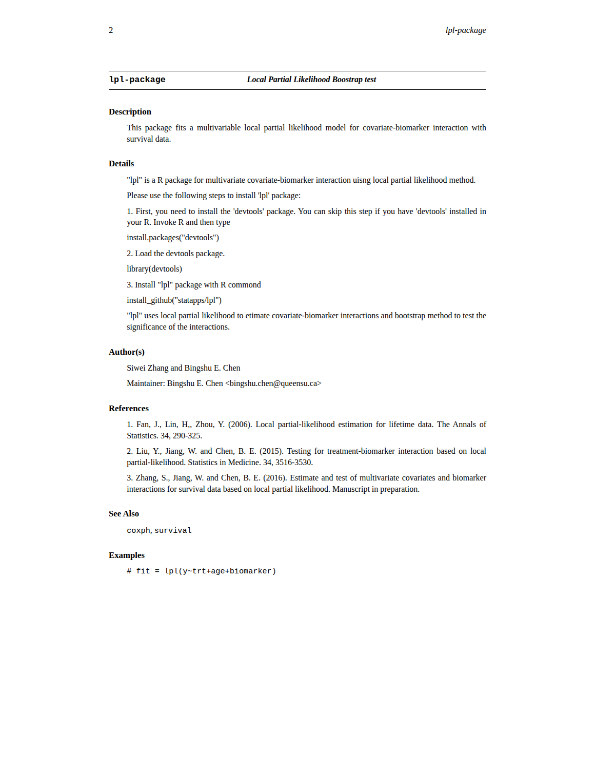2 lpl-package
lpl-package Local Partial Likelihood Boostrap test
Description
This package fits a multivariable local partial likelihood model for covariate-biomarker interaction with survival data.
Details
"lpl" is a R package for multivariate covariate-biomarker interaction uisng local partial likelihood method.
Please use the following steps to install 'lpl' package:
1. First, you need to install the 'devtools' package. You can skip this step if you have 'devtools' installed in your R. Invoke R and then type
install.packages("devtools")
2. Load the devtools package.
library(devtools)
3. Install "lpl" package with R commond
install_github("statapps/lpl")
"lpl" uses local partial likelihood to etimate covariate-biomarker interactions and bootstrap method to test the significance of the interactions.
Author(s)
Siwei Zhang and Bingshu E. Chen
Maintainer: Bingshu E. Chen <bingshu.chen@queensu.ca>
References
1. Fan, J., Lin, H,, Zhou, Y. (2006). Local partial-likelihood estimation for lifetime data. The Annals of Statistics. 34, 290-325.
2. Liu, Y., Jiang, W. and Chen, B. E. (2015). Testing for treatment-biomarker interaction based on local partial-likelihood. Statistics in Medicine. 34, 3516-3530.
3. Zhang, S., Jiang, W. and Chen, B. E. (2016). Estimate and test of multivariate covariates and biomarker interactions for survival data based on local partial likelihood. Manuscript in preparation.
See Also
coxph, survival
Examples
# fit = lpl(y~trt+age+biomarker)